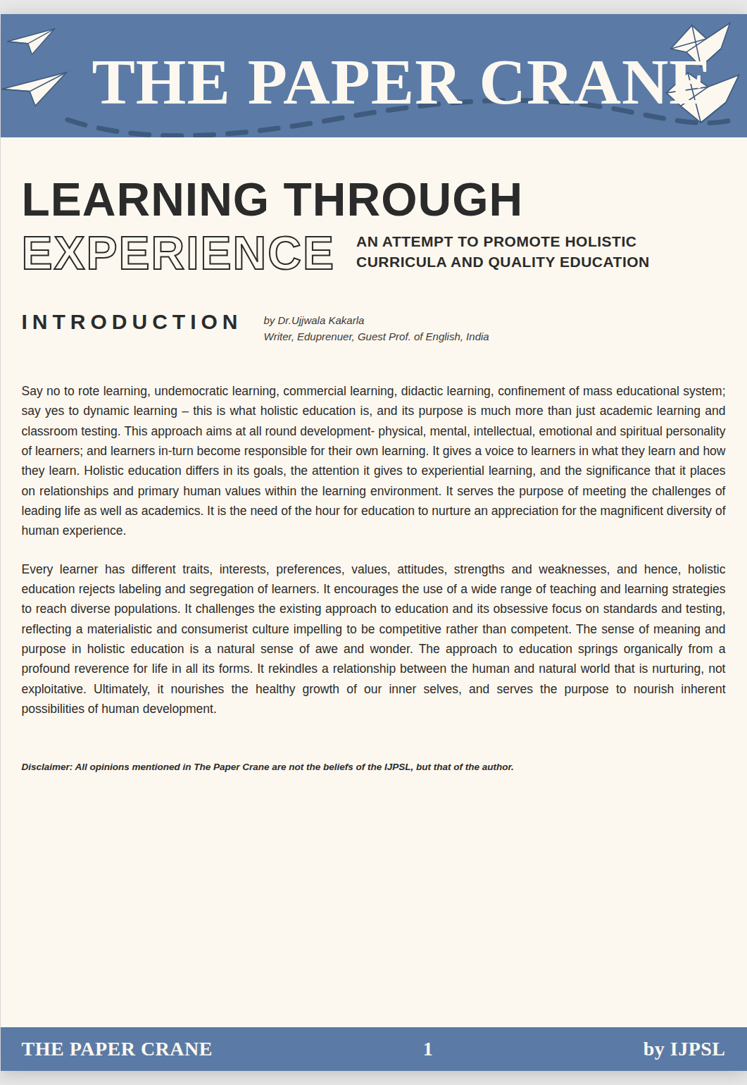THE PAPER CRANE
Learning Through
Experience
An attempt to promote holistic curricula and quality education
Introduction
by Dr.Ujjwala Kakarla
Writer, Eduprenuer, Guest Prof. of English, India
Say no to rote learning, undemocratic learning, commercial learning, didactic learning, confinement of mass educational system; say yes to dynamic learning – this is what holistic education is, and its purpose is much more than just academic learning and classroom testing. This approach aims at all round development- physical, mental, intellectual, emotional and spiritual personality of learners; and learners in-turn become responsible for their own learning. It gives a voice to learners in what they learn and how they learn. Holistic education differs in its goals, the attention it gives to experiential learning, and the significance that it places on relationships and primary human values within the learning environment. It serves the purpose of meeting the challenges of leading life as well as academics. It is the need of the hour for education to nurture an appreciation for the magnificent diversity of human experience.
Every learner has different traits, interests, preferences, values, attitudes, strengths and weaknesses, and hence, holistic education rejects labeling and segregation of learners. It encourages the use of a wide range of teaching and learning strategies to reach diverse populations. It challenges the existing approach to education and its obsessive focus on standards and testing, reflecting a materialistic and consumerist culture impelling to be competitive rather than competent. The sense of meaning and purpose in holistic education is a natural sense of awe and wonder. The approach to education springs organically from a profound reverence for life in all its forms. It rekindles a relationship between the human and natural world that is nurturing, not exploitative. Ultimately, it nourishes the healthy growth of our inner selves, and serves the purpose to nourish inherent possibilities of human development.
Disclaimer: All opinions mentioned in The Paper Crane are not the beliefs of the IJPSL, but that of the author.
THE PAPER CRANE
1
by IJPSL